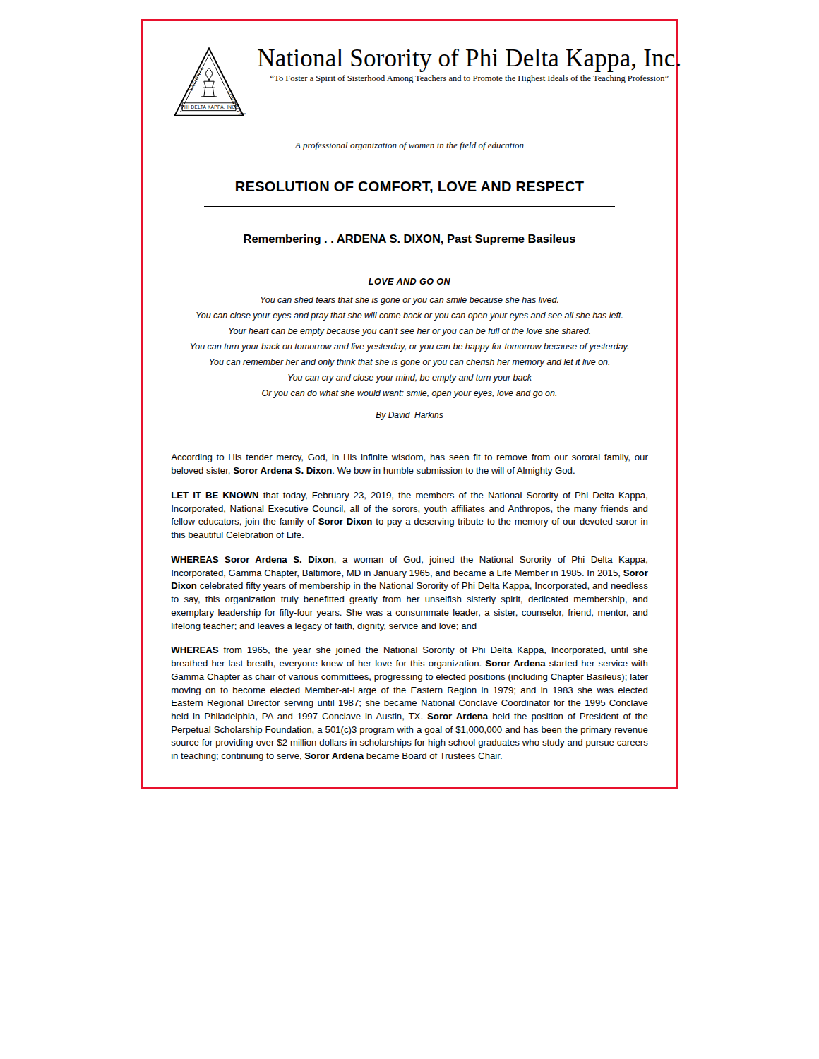NATIONAL SORORITY PHI DELTA KAPPA, INC. ™
National Sorority of Phi Delta Kappa, Inc.
“To Foster a Spirit of Sisterhood Among Teachers and to Promote the Highest Ideals of the Teaching Profession”
A professional organization of women in the field of education
RESOLUTION OF COMFORT, LOVE AND RESPECT
Remembering . . ARDENA S. DIXON, Past Supreme Basileus
LOVE AND GO ON
You can shed tears that she is gone or you can smile because she has lived.
You can close your eyes and pray that she will come back or you can open your eyes and see all she has left.
Your heart can be empty because you can’t see her or you can be full of the love she shared.
You can turn your back on tomorrow and live yesterday, or you can be happy for tomorrow because of yesterday.
You can remember her and only think that she is gone or you can cherish her memory and let it live on.
You can cry and close your mind, be empty and turn your back
Or you can do what she would want: smile, open your eyes, love and go on.
By David Harkins
According to His tender mercy, God, in His infinite wisdom, has seen fit to remove from our sororal family, our beloved sister, Soror Ardena S. Dixon. We bow in humble submission to the will of Almighty God.
LET IT BE KNOWN that today, February 23, 2019, the members of the National Sorority of Phi Delta Kappa, Incorporated, National Executive Council, all of the sorors, youth affiliates and Anthropos, the many friends and fellow educators, join the family of Soror Dixon to pay a deserving tribute to the memory of our devoted soror in this beautiful Celebration of Life.
WHEREAS Soror Ardena S. Dixon, a woman of God, joined the National Sorority of Phi Delta Kappa, Incorporated, Gamma Chapter, Baltimore, MD in January 1965, and became a Life Member in 1985. In 2015, Soror Dixon celebrated fifty years of membership in the National Sorority of Phi Delta Kappa, Incorporated, and needless to say, this organization truly benefitted greatly from her unselfish sisterly spirit, dedicated membership, and exemplary leadership for fifty-four years. She was a consummate leader, a sister, counselor, friend, mentor, and lifelong teacher; and leaves a legacy of faith, dignity, service and love; and
WHEREAS from 1965, the year she joined the National Sorority of Phi Delta Kappa, Incorporated, until she breathed her last breath, everyone knew of her love for this organization. Soror Ardena started her service with Gamma Chapter as chair of various committees, progressing to elected positions (including Chapter Basileus); later moving on to become elected Member-at-Large of the Eastern Region in 1979; and in 1983 she was elected Eastern Regional Director serving until 1987; she became National Conclave Coordinator for the 1995 Conclave held in Philadelphia, PA and 1997 Conclave in Austin, TX. Soror Ardena held the position of President of the Perpetual Scholarship Foundation, a 501(c)3 program with a goal of $1,000,000 and has been the primary revenue source for providing over $2 million dollars in scholarships for high school graduates who study and pursue careers in teaching; continuing to serve, Soror Ardena became Board of Trustees Chair.